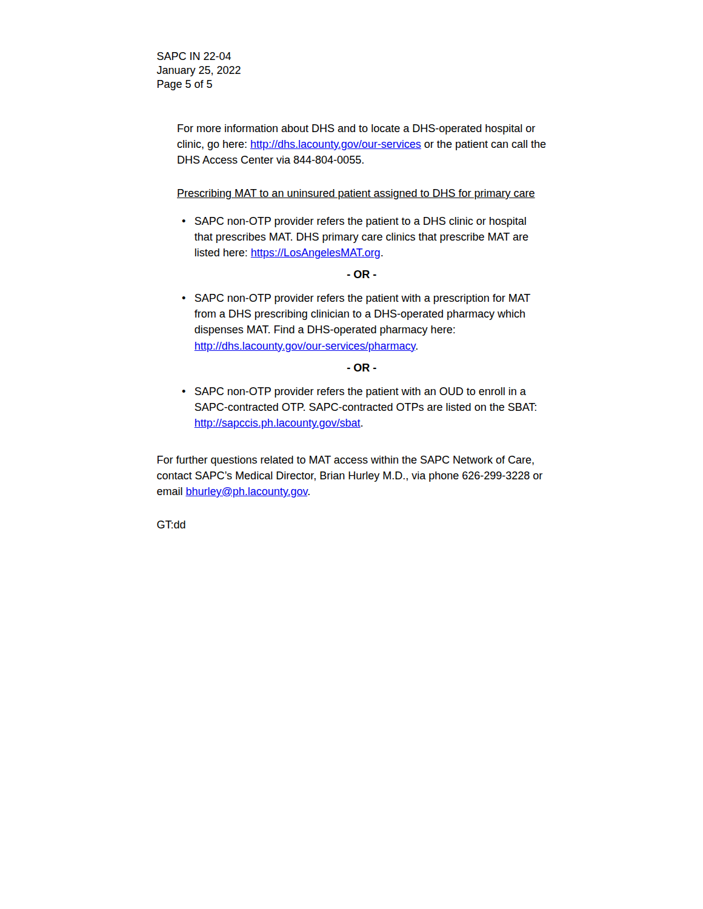SAPC IN 22-04
January 25, 2022
Page 5 of 5
For more information about DHS and to locate a DHS-operated hospital or clinic, go here: http://dhs.lacounty.gov/our-services or the patient can call the DHS Access Center via 844-804-0055.
Prescribing MAT to an uninsured patient assigned to DHS for primary care
SAPC non-OTP provider refers the patient to a DHS clinic or hospital that prescribes MAT. DHS primary care clinics that prescribe MAT are listed here: https://LosAngelesMAT.org.
- OR -
SAPC non-OTP provider refers the patient with a prescription for MAT from a DHS prescribing clinician to a DHS-operated pharmacy which dispenses MAT. Find a DHS-operated pharmacy here: http://dhs.lacounty.gov/our-services/pharmacy.
- OR -
SAPC non-OTP provider refers the patient with an OUD to enroll in a SAPC-contracted OTP. SAPC-contracted OTPs are listed on the SBAT: http://sapccis.ph.lacounty.gov/sbat.
For further questions related to MAT access within the SAPC Network of Care, contact SAPC’s Medical Director, Brian Hurley M.D., via phone 626-299-3228 or email bhurley@ph.lacounty.gov.
GT:dd